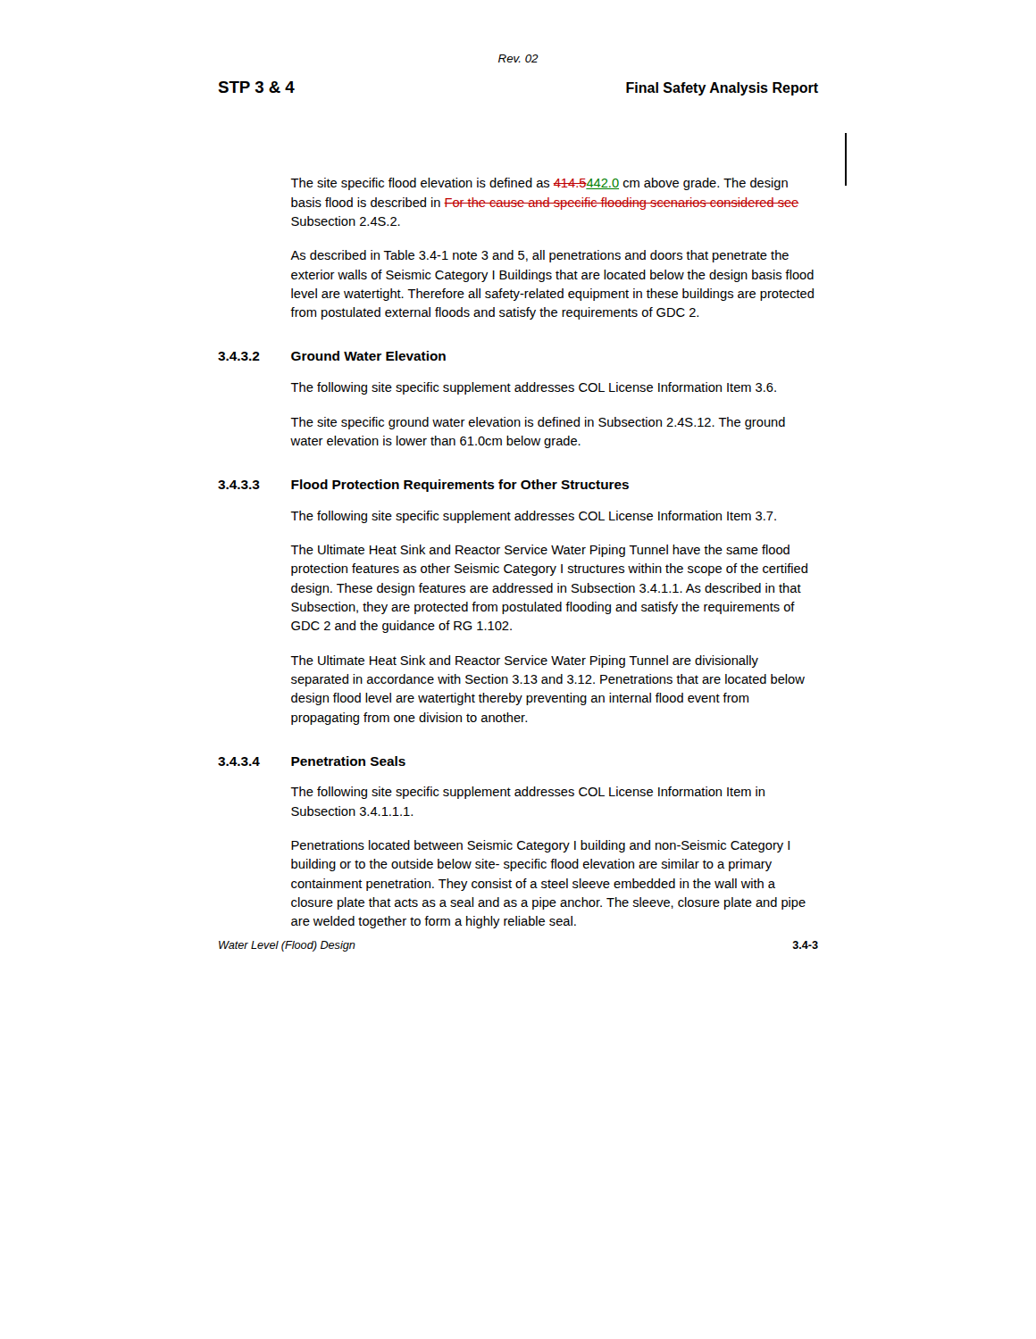Rev. 02
STP 3 & 4
Final Safety Analysis Report
The site specific flood elevation is defined as 414.5442.0 cm above grade. The design basis flood is described in For the cause and specific flooding scenarios considered see Subsection 2.4S.2.
As described in Table 3.4-1 note 3 and 5, all penetrations and doors that penetrate the exterior walls of Seismic Category I Buildings that are located below the design basis flood level are watertight. Therefore all safety-related equipment in these buildings are protected from postulated external floods and satisfy the requirements of GDC 2.
3.4.3.2 Ground Water Elevation
The following site specific supplement addresses COL License Information Item 3.6.
The site specific ground water elevation is defined in Subsection 2.4S.12. The ground water elevation is lower than 61.0cm below grade.
3.4.3.3 Flood Protection Requirements for Other Structures
The following site specific supplement addresses COL License Information Item 3.7.
The Ultimate Heat Sink and Reactor Service Water Piping Tunnel have the same flood protection features as other Seismic Category I structures within the scope of the certified design. These design features are addressed in Subsection 3.4.1.1. As described in that Subsection, they are protected from postulated flooding and satisfy the requirements of GDC 2 and the guidance of RG 1.102.
The Ultimate Heat Sink and Reactor Service Water Piping Tunnel are divisionally separated in accordance with Section 3.13 and 3.12. Penetrations that are located below design flood level are watertight thereby preventing an internal flood event from propagating from one division to another.
3.4.3.4 Penetration Seals
The following site specific supplement addresses COL License Information Item in Subsection 3.4.1.1.1.
Penetrations located between Seismic Category I building and non-Seismic Category I building or to the outside below site- specific flood elevation are similar to a primary containment penetration. They consist of a steel sleeve embedded in the wall with a closure plate that acts as a seal and as a pipe anchor. The sleeve, closure plate and pipe are welded together to form a highly reliable seal.
Water Level (Flood) Design
3.4-3